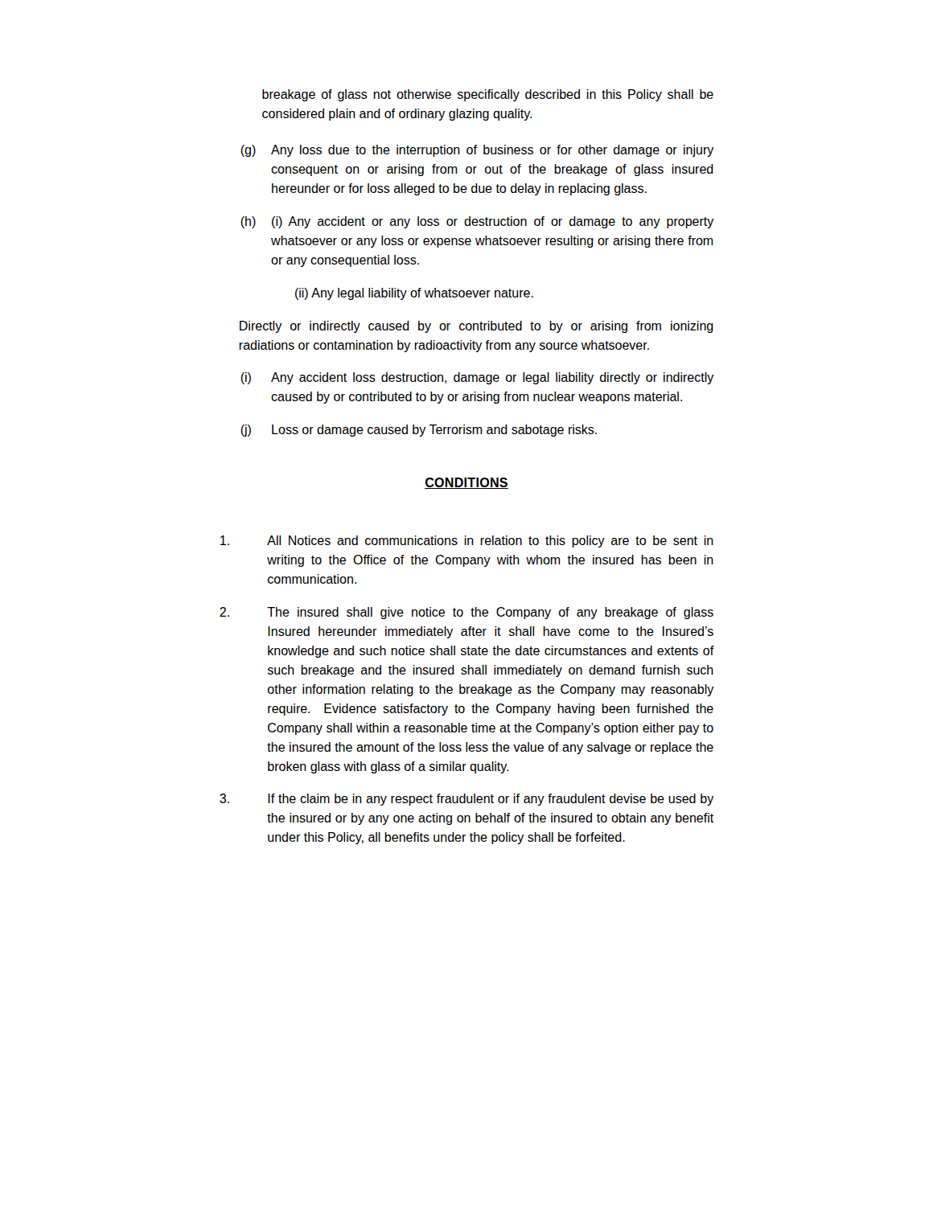breakage of glass not otherwise specifically described in this Policy shall be considered plain and of ordinary glazing quality.
(g)
Any loss due to the interruption of business or for other damage or injury consequent on or arising from or out of the breakage of glass insured hereunder or for loss alleged to be due to delay in replacing glass.
(h)
(i) Any accident or any loss or destruction of or damage to any property whatsoever or any loss or expense whatsoever resulting or arising there from or any consequential loss.
(ii) Any legal liability of whatsoever nature.
Directly or indirectly caused by or contributed to by or arising from ionizing radiations or contamination by radioactivity from any source whatsoever.
(i)
Any accident loss destruction, damage or legal liability directly or indirectly caused by or contributed to by or arising from nuclear weapons material.
(j)
Loss or damage caused by Terrorism and sabotage risks.
CONDITIONS
1.
All Notices and communications in relation to this policy are to be sent in writing to the Office of the Company with whom the insured has been in communication.
2.
The insured shall give notice to the Company of any breakage of glass Insured hereunder immediately after it shall have come to the Insured’s knowledge and such notice shall state the date circumstances and extents of such breakage and the insured shall immediately on demand furnish such other information relating to the breakage as the Company may reasonably require. Evidence satisfactory to the Company having been furnished the Company shall within a reasonable time at the Company’s option either pay to the insured the amount of the loss less the value of any salvage or replace the broken glass with glass of a similar quality.
3.
If the claim be in any respect fraudulent or if any fraudulent devise be used by the insured or by any one acting on behalf of the insured to obtain any benefit under this Policy, all benefits under the policy shall be forfeited.